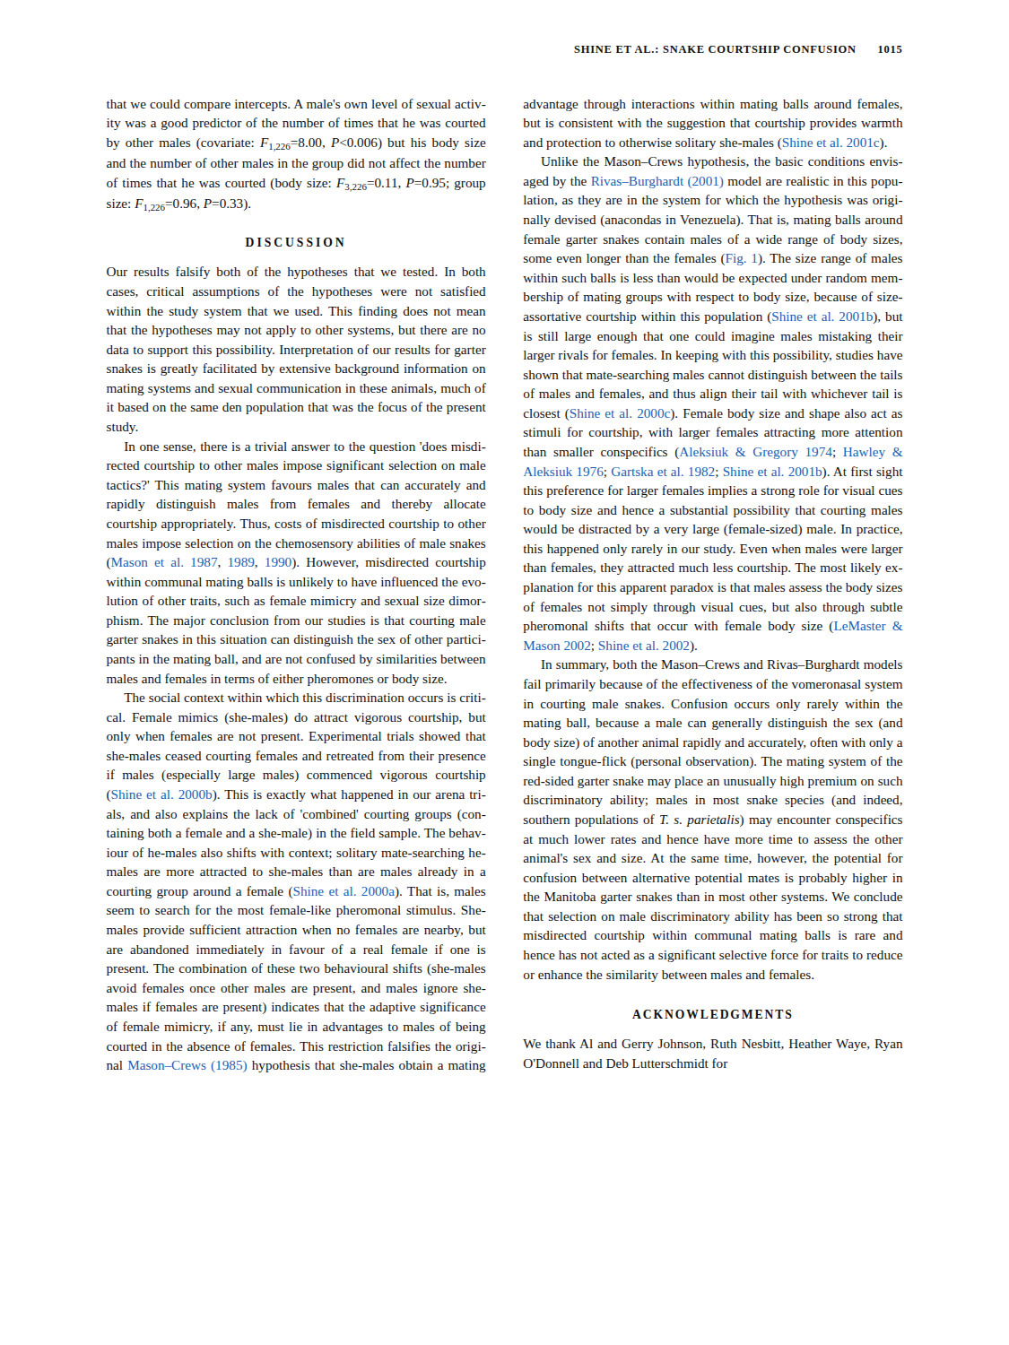Shine et al.: Snake Courtship Confusion 1015
that we could compare intercepts. A male's own level of sexual activity was a good predictor of the number of times that he was courted by other males (covariate: F1,226=8.00, P<0.006) but his body size and the number of other males in the group did not affect the number of times that he was courted (body size: F3,226=0.11, P=0.95; group size: F1,226=0.96, P=0.33).
Discussion
Our results falsify both of the hypotheses that we tested. In both cases, critical assumptions of the hypotheses were not satisfied within the study system that we used. This finding does not mean that the hypotheses may not apply to other systems, but there are no data to support this possibility. Interpretation of our results for garter snakes is greatly facilitated by extensive background information on mating systems and sexual communication in these animals, much of it based on the same den population that was the focus of the present study.
In one sense, there is a trivial answer to the question 'does misdirected courtship to other males impose significant selection on male tactics?' This mating system favours males that can accurately and rapidly distinguish males from females and thereby allocate courtship appropriately. Thus, costs of misdirected courtship to other males impose selection on the chemosensory abilities of male snakes (Mason et al. 1987, 1989, 1990). However, misdirected courtship within communal mating balls is unlikely to have influenced the evolution of other traits, such as female mimicry and sexual size dimorphism. The major conclusion from our studies is that courting male garter snakes in this situation can distinguish the sex of other participants in the mating ball, and are not confused by similarities between males and females in terms of either pheromones or body size.
The social context within which this discrimination occurs is critical. Female mimics (she-males) do attract vigorous courtship, but only when females are not present. Experimental trials showed that she-males ceased courting females and retreated from their presence if males (especially large males) commenced vigorous courtship (Shine et al. 2000b). This is exactly what happened in our arena trials, and also explains the lack of 'combined' courting groups (containing both a female and a she-male) in the field sample. The behaviour of he-males also shifts with context; solitary mate-searching he-males are more attracted to she-males than are males already in a courting group around a female (Shine et al. 2000a). That is, males seem to search for the most female-like pheromonal stimulus. She-males provide sufficient attraction when no females are nearby, but are abandoned immediately in favour of a real female if one is present. The combination of these two behavioural shifts (she-males avoid females once other males are present, and males ignore she-males if females are present) indicates that the adaptive significance of female mimicry, if any, must lie in advantages to males of being courted in the absence of females. This restriction falsifies the original Mason–Crews (1985) hypothesis that she-males obtain a mating advantage through interactions within mating balls around females, but is consistent with the suggestion that courtship provides warmth and protection to otherwise solitary she-males (Shine et al. 2001c).
Unlike the Mason–Crews hypothesis, the basic conditions envisaged by the Rivas–Burghardt (2001) model are realistic in this population, as they are in the system for which the hypothesis was originally devised (anacondas in Venezuela). That is, mating balls around female garter snakes contain males of a wide range of body sizes, some even longer than the females (Fig. 1). The size range of males within such balls is less than would be expected under random membership of mating groups with respect to body size, because of size-assortative courtship within this population (Shine et al. 2001b), but is still large enough that one could imagine males mistaking their larger rivals for females. In keeping with this possibility, studies have shown that mate-searching males cannot distinguish between the tails of males and females, and thus align their tail with whichever tail is closest (Shine et al. 2000c). Female body size and shape also act as stimuli for courtship, with larger females attracting more attention than smaller conspecifics (Aleksiuk & Gregory 1974; Hawley & Aleksiuk 1976; Gartska et al. 1982; Shine et al. 2001b). At first sight this preference for larger females implies a strong role for visual cues to body size and hence a substantial possibility that courting males would be distracted by a very large (female-sized) male. In practice, this happened only rarely in our study. Even when males were larger than females, they attracted much less courtship. The most likely explanation for this apparent paradox is that males assess the body sizes of females not simply through visual cues, but also through subtle pheromonal shifts that occur with female body size (LeMaster & Mason 2002; Shine et al. 2002).
In summary, both the Mason–Crews and Rivas–Burghardt models fail primarily because of the effectiveness of the vomeronasal system in courting male snakes. Confusion occurs only rarely within the mating ball, because a male can generally distinguish the sex (and body size) of another animal rapidly and accurately, often with only a single tongue-flick (personal observation). The mating system of the red-sided garter snake may place an unusually high premium on such discriminatory ability; males in most snake species (and indeed, southern populations of T. s. parietalis) may encounter conspecifics at much lower rates and hence have more time to assess the other animal's sex and size. At the same time, however, the potential for confusion between alternative potential mates is probably higher in the Manitoba garter snakes than in most other systems. We conclude that selection on male discriminatory ability has been so strong that misdirected courtship within communal mating balls is rare and hence has not acted as a significant selective force for traits to reduce or enhance the similarity between males and females.
Acknowledgments
We thank Al and Gerry Johnson, Ruth Nesbitt, Heather Waye, Ryan O'Donnell and Deb Lutterschmidt for